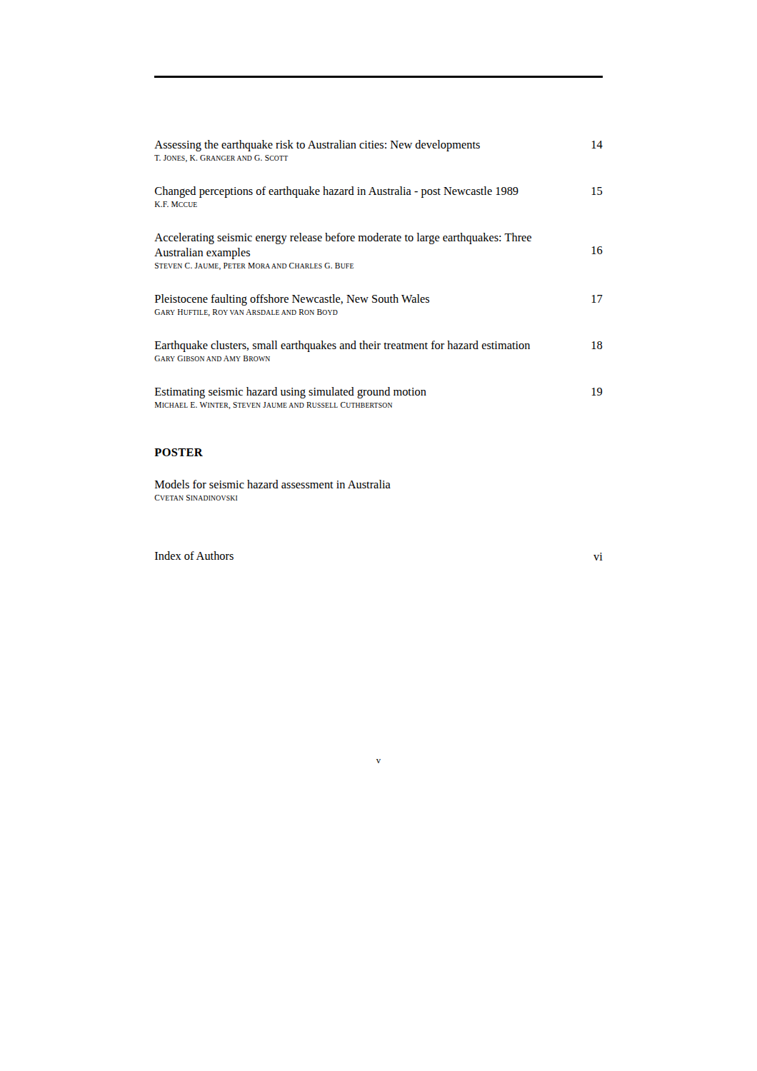Assessing the earthquake risk to Australian cities: New developments
T. JONES, K. GRANGER AND G. SCOTT
14
Changed perceptions of earthquake hazard in Australia - post Newcastle 1989
K.F. MCCUE
15
Accelerating seismic energy release before moderate to large earthquakes: Three Australian examples
STEVEN C. JAUME, PETER MORA AND CHARLES G. BUFE
16
Pleistocene faulting offshore Newcastle, New South Wales
GARY HUFTILE, ROY VAN ARSDALE AND RON BOYD
17
Earthquake clusters, small earthquakes and their treatment for hazard estimation
GARY GIBSON AND AMY BROWN
18
Estimating seismic hazard using simulated ground motion
MICHAEL E. WINTER, STEVEN JAUME AND RUSSELL CUTHBERTSON
19
POSTER
Models for seismic hazard assessment in Australia
CVETAN SINADINOVSKI
Index of Authors
vi
v